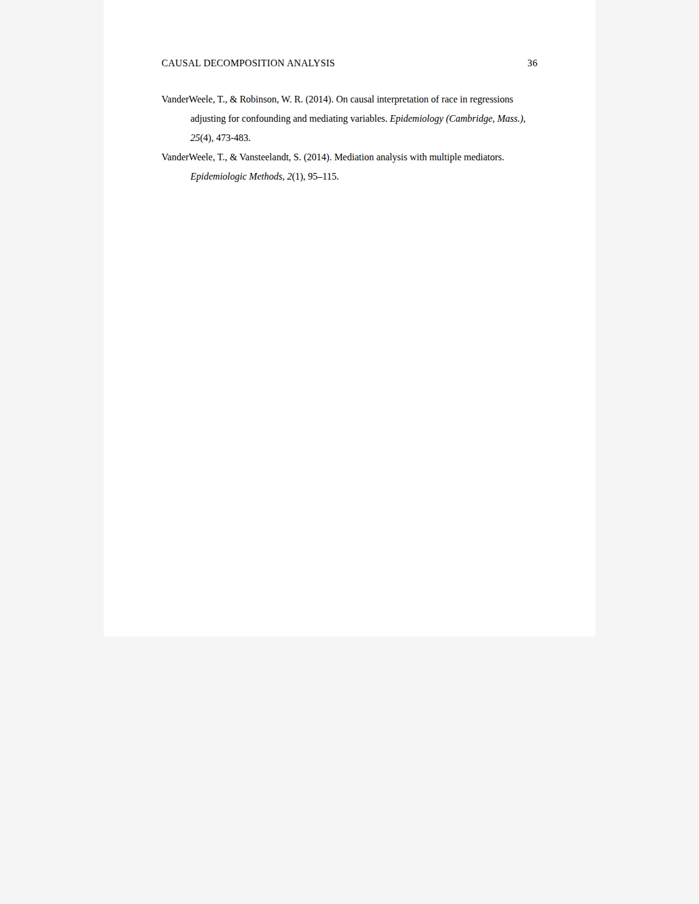Causal Decomposition Analysis 36
VanderWeele, T., & Robinson, W. R. (2014). On causal interpretation of race in regressions adjusting for confounding and mediating variables. Epidemiology (Cambridge, Mass.), 25(4), 473-483.
VanderWeele, T., & Vansteelandt, S. (2014). Mediation analysis with multiple mediators. Epidemiologic Methods, 2(1), 95–115.